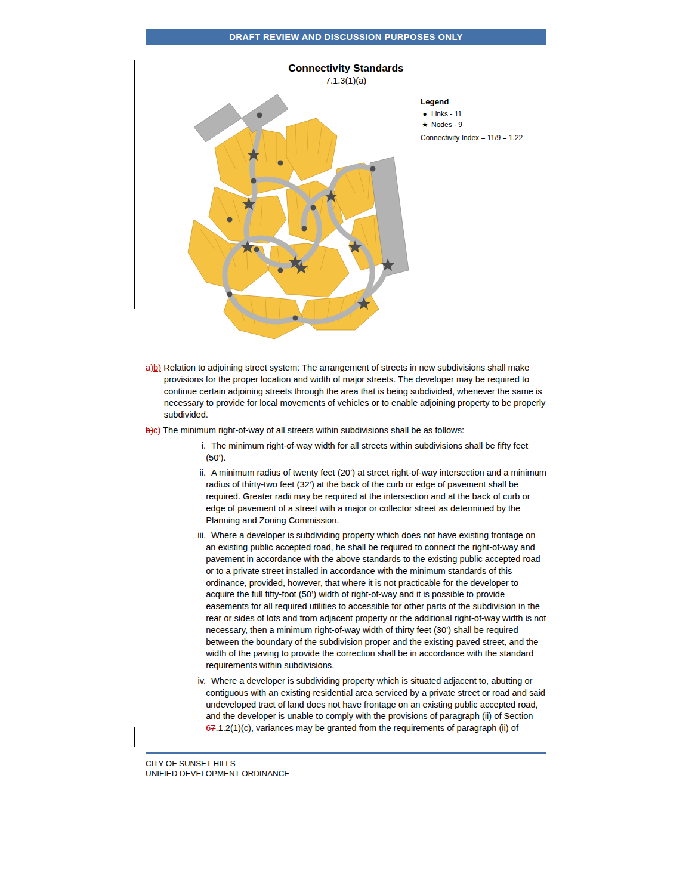DRAFT REVIEW AND DISCUSSION PURPOSES ONLY
Connectivity Standards
7.1.3(1)(a)
Legend
●Links - 11
★Nodes - 9
Connectivity Index = 11/9 = 1.22
a) b) Relation to adjoining street system: The arrangement of streets in new subdivisions shall make provisions for the proper location and width of major streets. The developer may be required to continue certain adjoining streets through the area that is being subdivided, whenever the same is necessary to provide for local movements of vehicles or to enable adjoining property to be properly subdivided.
b) c) The minimum right-of-way of all streets within subdivisions shall be as follows:
i. The minimum right-of-way width for all streets within subdivisions shall be fifty feet (50’).
ii. A minimum radius of twenty feet (20’) at street right-of-way intersection and a minimum radius of thirty-two feet (32’) at the back of the curb or edge of pavement shall be required. Greater radii may be required at the intersection and at the back of curb or edge of pavement of a street with a major or collector street as determined by the Planning and Zoning Commission.
iii. Where a developer is subdividing property which does not have existing frontage on an existing public accepted road, he shall be required to connect the right-of-way and pavement in accordance with the above standards to the existing public accepted road or to a private street installed in accordance with the minimum standards of this ordinance, provided, however, that where it is not practicable for the developer to acquire the full fifty-foot (50’) width of right-of-way and it is possible to provide easements for all required utilities to accessible for other parts of the subdivision in the rear or sides of lots and from adjacent property or the additional right-of-way width is not necessary, then a minimum right-of-way width of thirty feet (30’) shall be required between the boundary of the subdivision proper and the existing paved street, and the width of the paving to provide the correction shall be in accordance with the standard requirements within subdivisions.
iv. Where a developer is subdividing property which is situated adjacent to, abutting or contiguous with an existing residential area serviced by a private street or road and said undeveloped tract of land does not have frontage on an existing public accepted road, and the developer is unable to comply with the provisions of paragraph (ii) of Section 67.1.2(1)(c), variances may be granted from the requirements of paragraph (ii) of
CITY OF SUNSET HILLS
UNIFIED DEVELOPMENT ORDINANCE